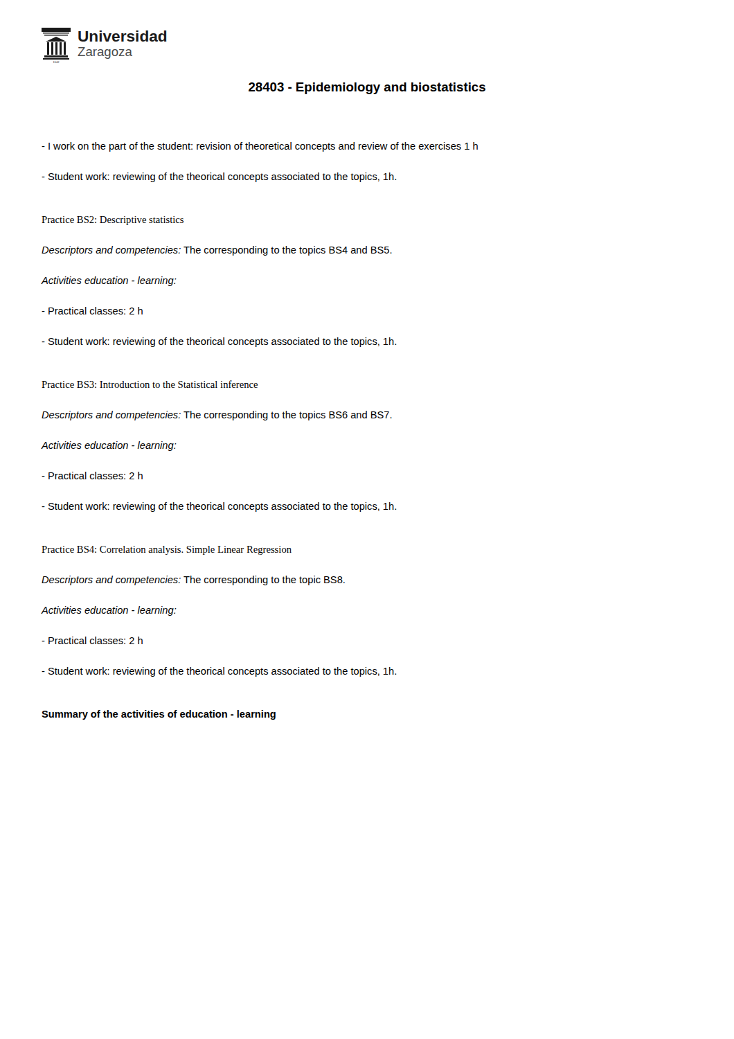1542
Universidad Zaragoza
28403 - Epidemiology and biostatistics
- I work on the part of the student: revision of theoretical concepts and review of the exercises 1 h
- Student work: reviewing of the theorical concepts associated to the topics, 1h.
Practice BS2: Descriptive statistics
Descriptors and competencies: The corresponding to the topics BS4 and BS5.
Activities education - learning:
- Practical classes: 2 h
- Student work: reviewing of the theorical concepts associated to the topics, 1h.
Practice BS3: Introduction to the Statistical inference
Descriptors and competencies: The corresponding to the topics BS6 and BS7.
Activities education - learning:
- Practical classes: 2 h
- Student work: reviewing of the theorical concepts associated to the topics, 1h.
Practice BS4: Correlation analysis. Simple Linear Regression
Descriptors and competencies: The corresponding to the topic BS8.
Activities education - learning:
- Practical classes: 2 h
- Student work: reviewing of the theorical concepts associated to the topics, 1h.
Summary of the activities of education - learning